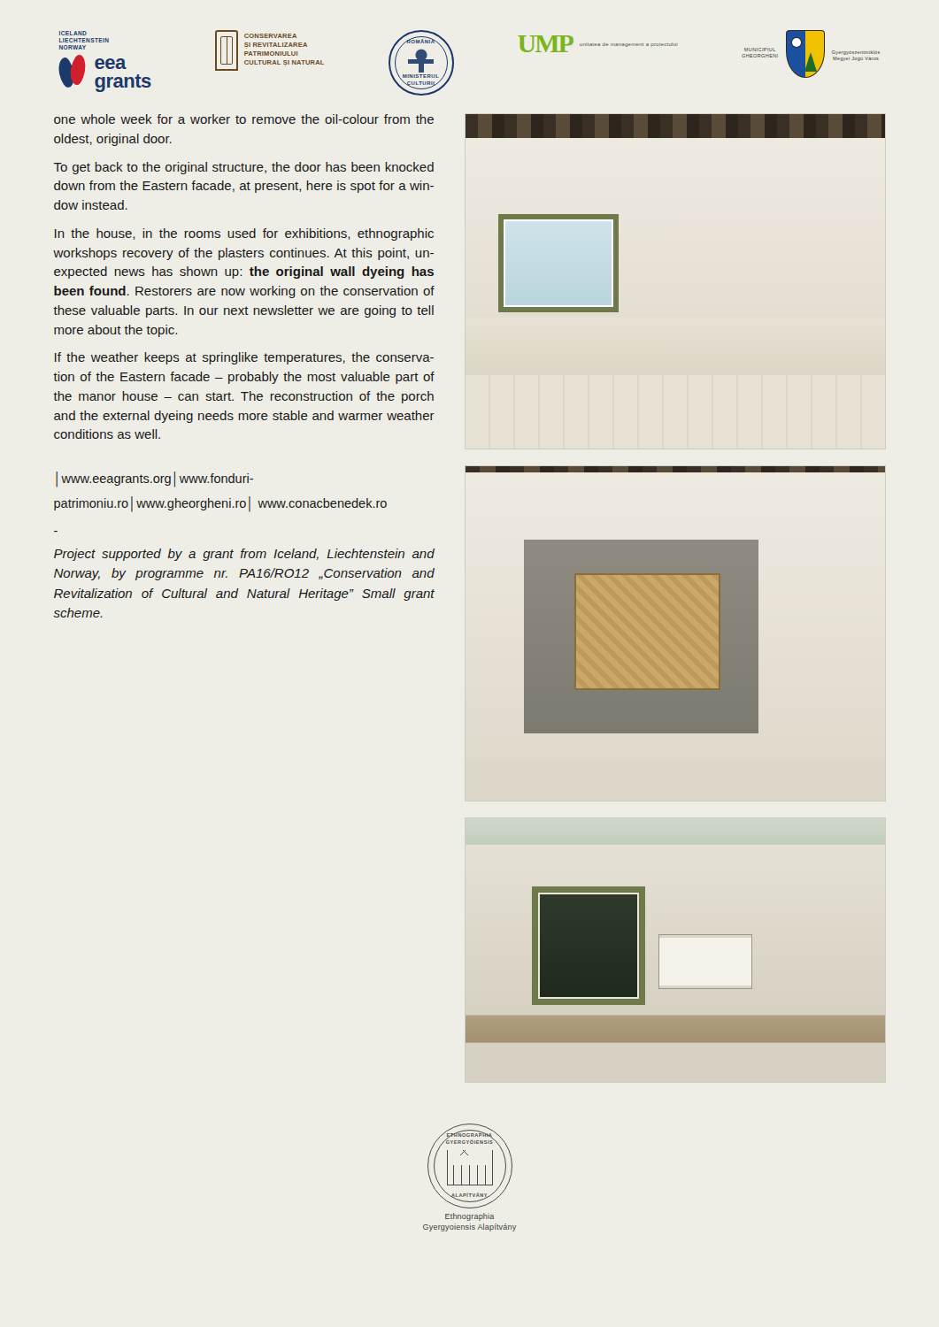Iceland
Liechtenstein
Norway
eea
grants
Conservarea
și revitalizarea
patrimoniului
cultural și natural
ROMÂNIA
MINISTERUL CULTURII
UMP
unitatea de management a proiectului
Municipiul
Gheorgheni
Gyergyószentmiklós
Megyei Jogú Város
one whole week for a worker to remove the oil-colour from the oldest, original door.
To get back to the original structure, the door has been knocked down from the Eastern facade, at present, here is spot for a window instead.
In the house, in the rooms used for exhibitions, ethnographic workshops recovery of the plasters continues. At this point, unexpected news has shown up: the original wall dyeing has been found. Restorers are now working on the conservation of these valuable parts. In our next newsletter we are going to tell more about the topic.
If the weather keeps at springlike temperatures, the conservation of the Eastern facade – probably the most valuable part of the manor house – can start. The reconstruction of the porch and the external dyeing needs more stable and warmer weather conditions as well.
│www.eeagrants.org│www.fonduri-patrimoniu.ro│www.gheorgheni.ro│ www.conacbenedek.ro -
Project supported by a grant from Iceland, Liechtenstein and Norway, by programme nr. PA16/RO12 „Conservation and Revitalization of Cultural and Natural Heritage” Small grant scheme.
ETHNOGRAPHIA GYERGYÓIENSIS
ALAPÍTVÁNY
Ethnographia
Gyergyoiensis Alapítvány